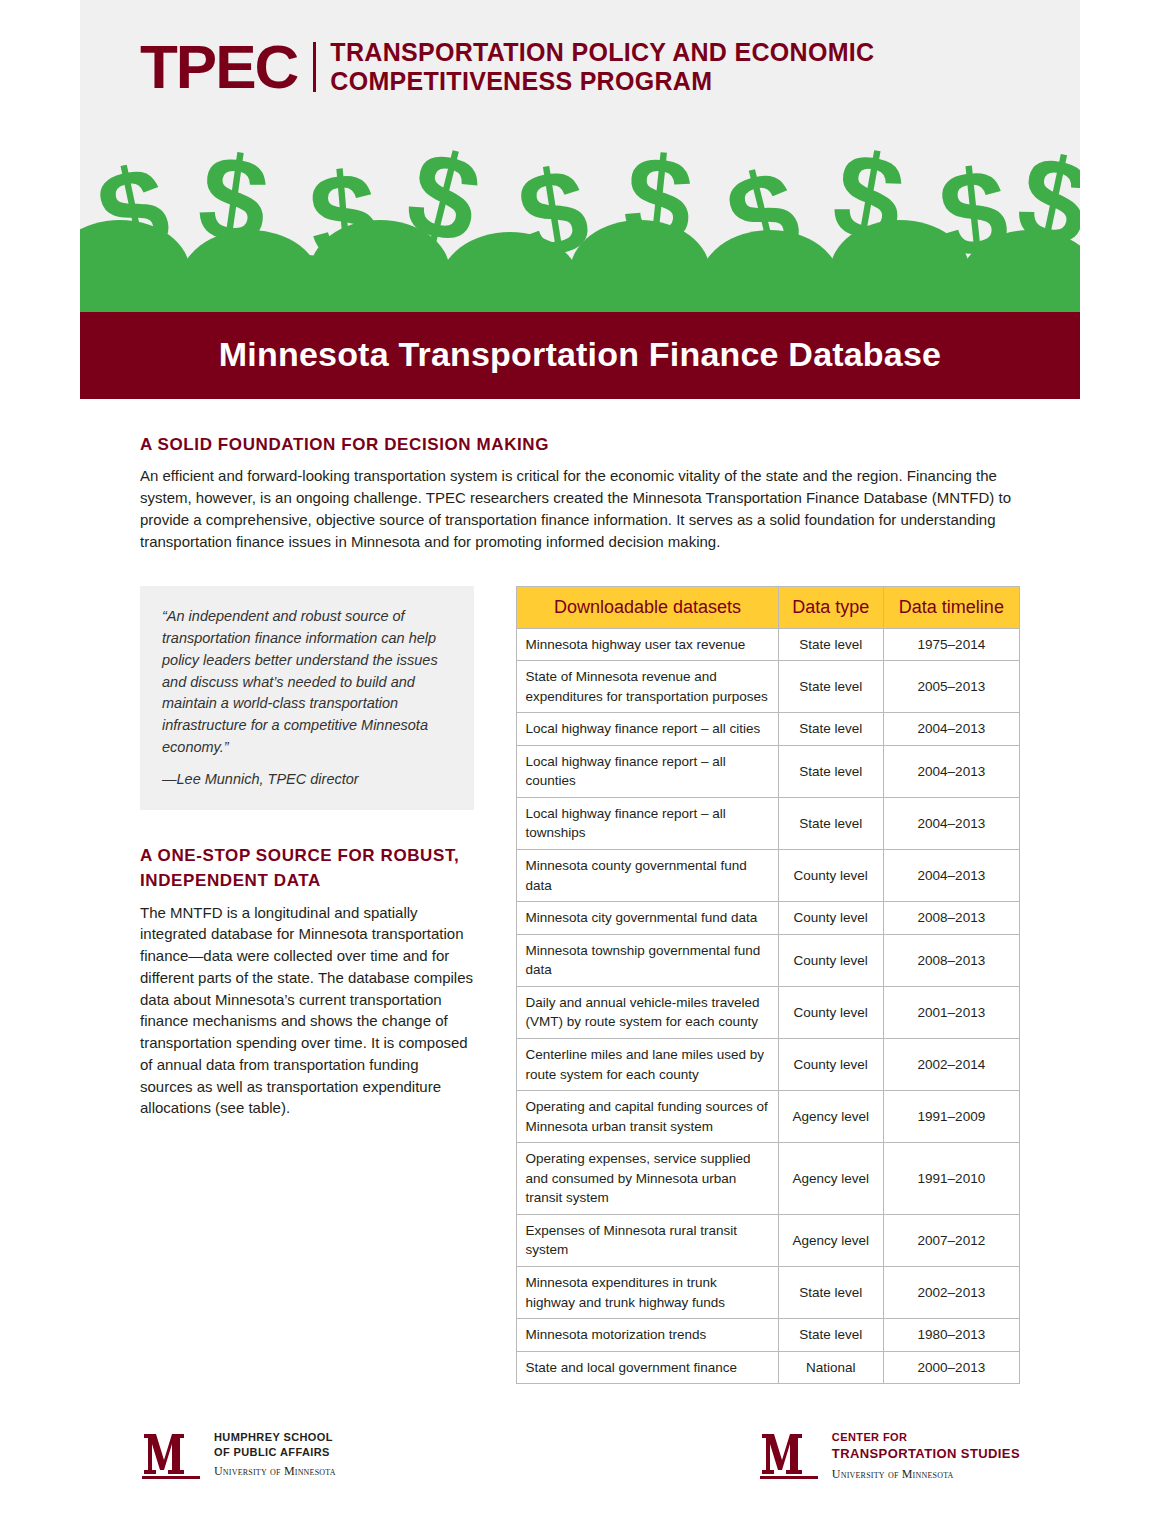TPEC
Transportation Policy and Economic
Competitiveness Program
$
Minnesota Transportation Finance Database
A Solid Foundation for Decision Making
An efficient and forward-looking transportation system is critical for the economic vitality of the state and the region. Financing the system, however, is an ongoing challenge. TPEC researchers created the Minnesota Transportation Finance Database (MNTFD) to provide a comprehensive, objective source of transportation finance information. It serves as a solid foundation for understanding transportation finance issues in Minnesota and for promoting informed decision making.
“An independent and robust source of transportation finance information can help policy leaders better understand the issues and discuss what’s needed to build and maintain a world-class transportation infrastructure for a competitive Minnesota economy.” —Lee Munnich, TPEC director
A One-Stop Source for Robust,
Independent Data
The MNTFD is a longitudinal and spatially integrated database for Minnesota transportation finance—data were collected over time and for different parts of the state. The database compiles data about Minnesota’s current transportation finance mechanisms and shows the change of transportation spending over time. It is composed of annual data from transportation funding sources as well as transportation expenditure allocations (see table).
| Downloadable datasets | Data type | Data timeline |
| --- | --- | --- |
| Minnesota highway user tax revenue | State level | 1975–2014 |
| State of Minnesota revenue and expenditures for transportation purposes | State level | 2005–2013 |
| Local highway finance report – all cities | State level | 2004–2013 |
| Local highway finance report – all counties | State level | 2004–2013 |
| Local highway finance report – all townships | State level | 2004–2013 |
| Minnesota county governmental fund data | County level | 2004–2013 |
| Minnesota city governmental fund data | County level | 2008–2013 |
| Minnesota township governmental fund data | County level | 2008–2013 |
| Daily and annual vehicle-miles traveled (VMT) by route system for each county | County level | 2001–2013 |
| Centerline miles and lane miles used by route system for each county | County level | 2002–2014 |
| Operating and capital funding sources of Minnesota urban transit system | Agency level | 1991–2009 |
| Operating expenses, service supplied and consumed by Minnesota urban transit system | Agency level | 1991–2010 |
| Expenses of Minnesota rural transit system | Agency level | 2007–2012 |
| Minnesota expenditures in trunk highway and trunk highway funds | State level | 2002–2013 |
| Minnesota motorization trends | State level | 1980–2013 |
| State and local government finance | National | 2000–2013 |
Humphrey School
of Public Affairs
University of Minnesota
Center for
Transportation Studies
University of Minnesota